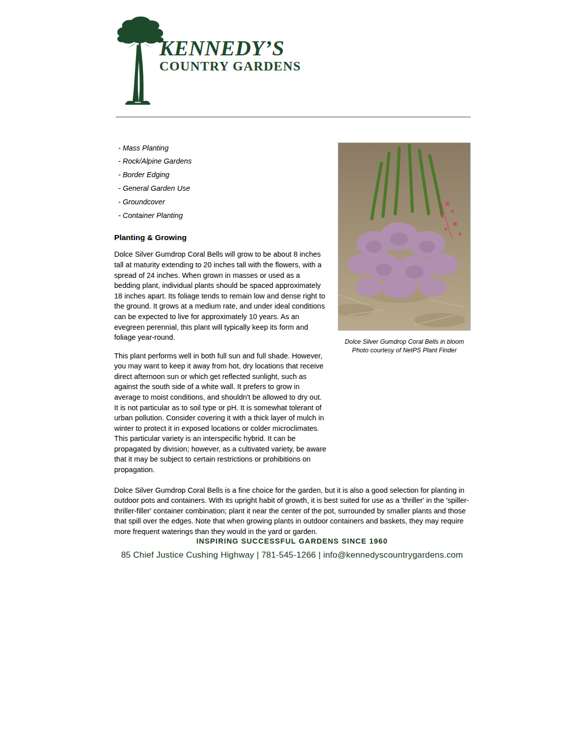KENNEDY’S
COUNTRY GARDENS
- Mass Planting
- Rock/Alpine Gardens
- Border Edging
- General Garden Use
- Groundcover
- Container Planting
Planting & Growing
Dolce Silver Gumdrop Coral Bells will grow to be about 8 inches tall at maturity extending to 20 inches tall with the flowers, with a spread of 24 inches. When grown in masses or used as a bedding plant, individual plants should be spaced approximately 18 inches apart. Its foliage tends to remain low and dense right to the ground. It grows at a medium rate, and under ideal conditions can be expected to live for approximately 10 years. As an evegreen perennial, this plant will typically keep its form and foliage year-round.
This plant performs well in both full sun and full shade. However, you may want to keep it away from hot, dry locations that receive direct afternoon sun or which get reflected sunlight, such as against the south side of a white wall. It prefers to grow in average to moist conditions, and shouldn't be allowed to dry out. It is not particular as to soil type or pH. It is somewhat tolerant of urban pollution. Consider covering it with a thick layer of mulch in winter to protect it in exposed locations or colder microclimates. This particular variety is an interspecific hybrid. It can be propagated by division; however, as a cultivated variety, be aware that it may be subject to certain restrictions or prohibitions on propagation.
Dolce Silver Gumdrop Coral Bells in bloom
Photo courtesy of NetPS Plant Finder
Dolce Silver Gumdrop Coral Bells is a fine choice for the garden, but it is also a good selection for planting in outdoor pots and containers. With its upright habit of growth, it is best suited for use as a 'thriller' in the 'spiller-thriller-filler' container combination; plant it near the center of the pot, surrounded by smaller plants and those that spill over the edges. Note that when growing plants in outdoor containers and baskets, they may require more frequent waterings than they would in the yard or garden.
INSPIRING SUCCESSFUL GARDENS SINCE 1960
85 Chief Justice Cushing Highway | 781-545-1266 | info@kennedyscountrygardens.com